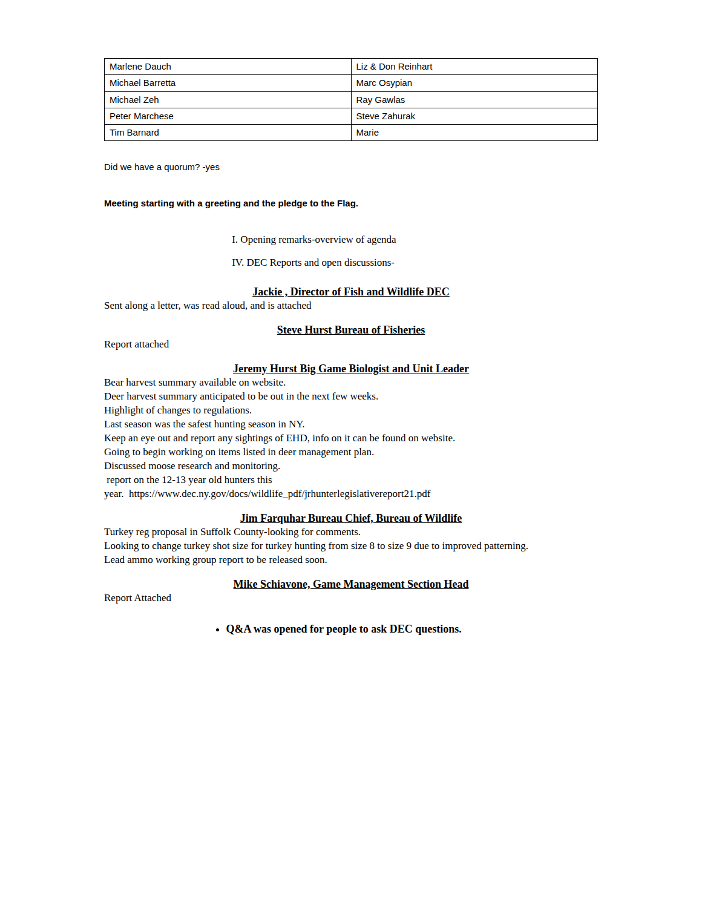| Marlene Dauch | Liz & Don Reinhart |
| Michael Barretta | Marc Osypian |
| Michael Zeh | Ray Gawlas |
| Peter Marchese | Steve Zahurak |
| Tim Barnard | Marie |
Did we have a quorum? -yes
Meeting starting with a greeting and the pledge to the Flag.
I. Opening remarks-overview of agenda
IV. DEC Reports and open discussions-
Jackie , Director of Fish and Wildlife DEC
Sent along a letter, was read aloud, and is attached
Steve Hurst Bureau of Fisheries
Report attached
Jeremy Hurst Big Game Biologist and Unit Leader
Bear harvest summary available on website.
Deer harvest summary anticipated to be out in the next few weeks.
Highlight of changes to regulations.
Last season was the safest hunting season in NY.
Keep an eye out and report any sightings of EHD, info on it can be found on website.
Going to begin working on items listed in deer management plan.
Discussed moose research and monitoring.
report on the 12-13 year old hunters this
year. https://www.dec.ny.gov/docs/wildlife_pdf/jrhunterlegislativereport21.pdf
Jim Farquhar Bureau Chief, Bureau of Wildlife
Turkey reg proposal in Suffolk County-looking for comments.
Looking to change turkey shot size for turkey hunting from size 8 to size 9 due to improved patterning.
Lead ammo working group report to be released soon.
Mike Schiavone, Game Management Section Head
Report Attached
Q&A was opened for people to ask DEC questions.